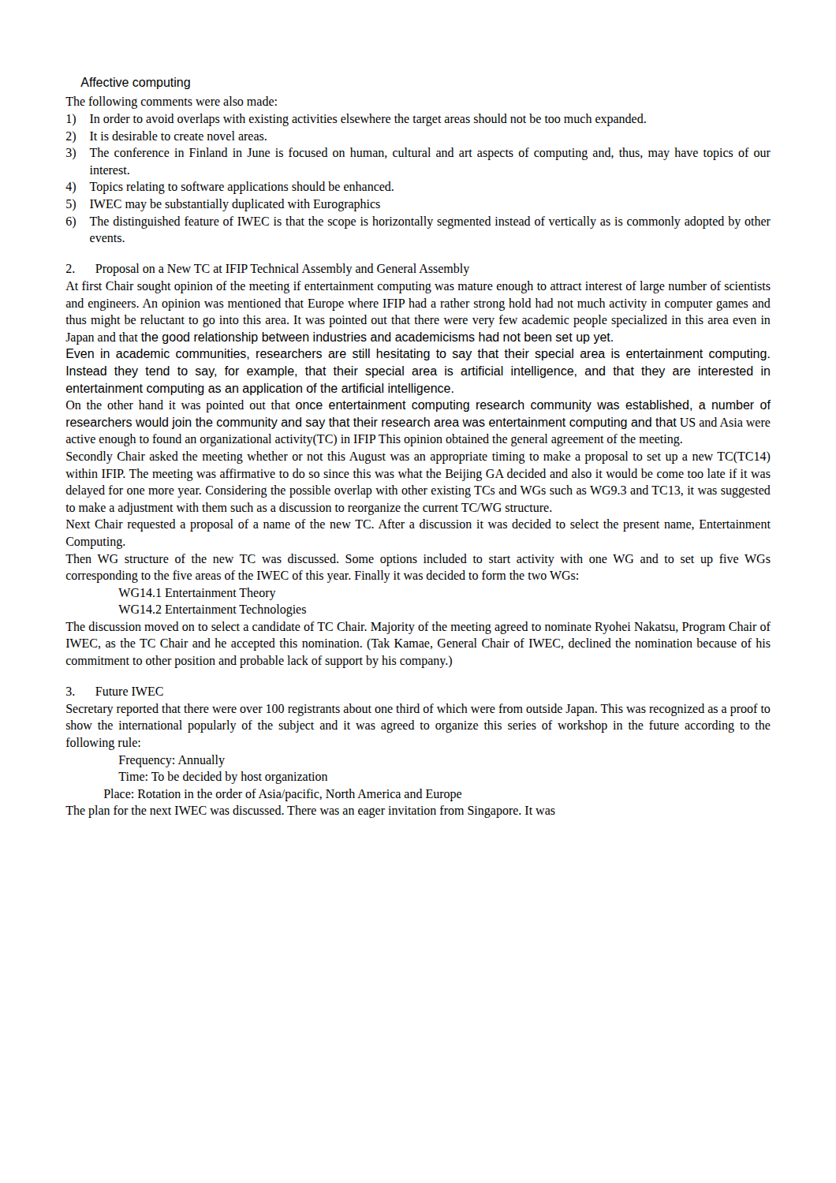Affective computing
The following comments were also made:
1) In order to avoid overlaps with existing activities elsewhere the target areas should not be too much expanded.
2) It is desirable to create novel areas.
3) The conference in Finland in June is focused on human, cultural and art aspects of computing and, thus, may have topics of our interest.
4) Topics relating to software applications should be enhanced.
5) IWEC may be substantially duplicated with Eurographics
6) The distinguished feature of IWEC is that the scope is horizontally segmented instead of vertically as is commonly adopted by other events.
2. Proposal on a New TC at IFIP Technical Assembly and General Assembly
At first Chair sought opinion of the meeting if entertainment computing was mature enough to attract interest of large number of scientists and engineers. An opinion was mentioned that Europe where IFIP had a rather strong hold had not much activity in computer games and thus might be reluctant to go into this area. It was pointed out that there were very few academic people specialized in this area even in Japan and that the good relationship between industries and academicisms had not been set up yet.
Even in academic communities, researchers are still hesitating to say that their special area is entertainment computing. Instead they tend to say, for example, that their special area is artificial intelligence, and that they are interested in entertainment computing as an application of the artificial intelligence.
On the other hand it was pointed out that once entertainment computing research community was established, a number of researchers would join the community and say that their research area was entertainment computing and that US and Asia were active enough to found an organizational activity(TC) in IFIP This opinion obtained the general agreement of the meeting.
Secondly Chair asked the meeting whether or not this August was an appropriate timing to make a proposal to set up a new TC(TC14) within IFIP. The meeting was affirmative to do so since this was what the Beijing GA decided and also it would be come too late if it was delayed for one more year. Considering the possible overlap with other existing TCs and WGs such as WG9.3 and TC13, it was suggested to make a adjustment with them such as a discussion to reorganize the current TC/WG structure.
Next Chair requested a proposal of a name of the new TC. After a discussion it was decided to select the present name, Entertainment Computing.
Then WG structure of the new TC was discussed. Some options included to start activity with one WG and to set up five WGs corresponding to the five areas of the IWEC of this year. Finally it was decided to form the two WGs:
WG14.1 Entertainment Theory
WG14.2 Entertainment Technologies
The discussion moved on to select a candidate of TC Chair. Majority of the meeting agreed to nominate Ryohei Nakatsu, Program Chair of IWEC, as the TC Chair and he accepted this nomination. (Tak Kamae, General Chair of IWEC, declined the nomination because of his commitment to other position and probable lack of support by his company.)
3. Future IWEC
Secretary reported that there were over 100 registrants about one third of which were from outside Japan. This was recognized as a proof to show the international popularly of the subject and it was agreed to organize this series of workshop in the future according to the following rule:
Frequency: Annually
Time: To be decided by host organization
Place: Rotation in the order of Asia/pacific, North America and Europe
The plan for the next IWEC was discussed. There was an eager invitation from Singapore. It was